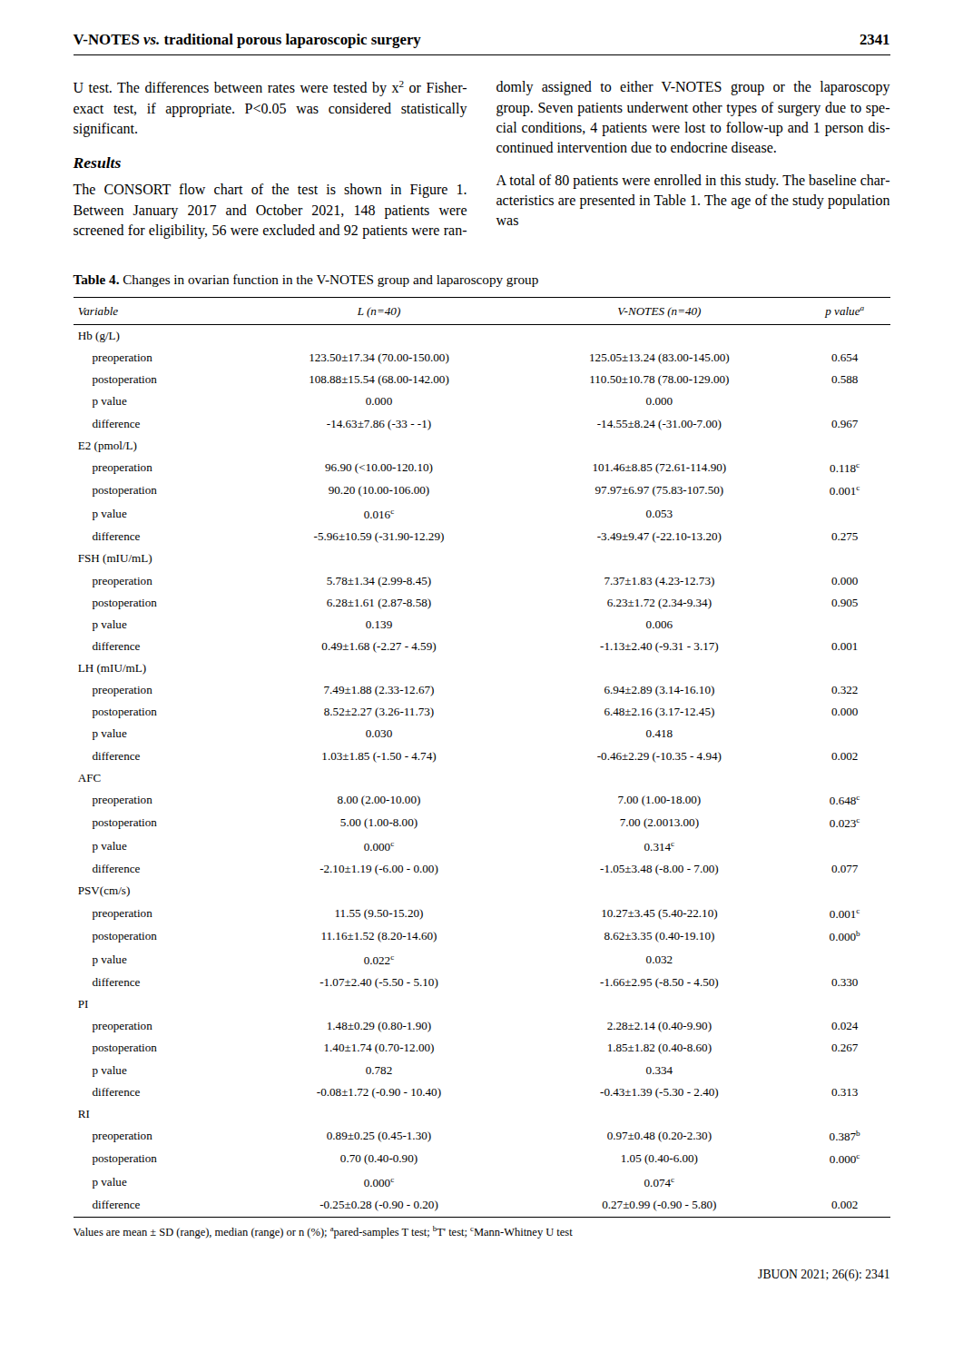V-NOTES vs. traditional porous laparoscopic surgery 2341
U test. The differences between rates were tested by x2 or Fisher-exact test, if appropriate. P<0.05 was considered statistically significant.
Results
The CONSORT flow chart of the test is shown in Figure 1. Between January 2017 and October 2021, 148 patients were screened for eligibility, 56 were excluded and 92 patients were randomly assigned to either V-NOTES group or the laparoscopy group. Seven patients underwent other types of surgery due to special conditions, 4 patients were lost to follow-up and 1 person discontinued intervention due to endocrine disease.
A total of 80 patients were enrolled in this study. The baseline characteristics are presented in Table 1. The age of the study population was
Table 4. Changes in ovarian function in the V-NOTES group and laparoscopy group
| Variable | L (n=40) | V-NOTES (n=40) | p value a |
| --- | --- | --- | --- |
| Hb (g/L) |
| preoperation | 123.50±17.34 (70.00-150.00) | 125.05±13.24 (83.00-145.00) | 0.654 |
| postoperation | 108.88±15.54 (68.00-142.00) | 110.50±10.78 (78.00-129.00) | 0.588 |
| p value | 0.000 | 0.000 | |
| difference | -14.63±7.86 (-33 - -1) | -14.55±8.24 (-31.00-7.00) | 0.967 |
| E2 (pmol/L) |
| preoperation | 96.90 (<10.00-120.10) | 101.46±8.85 (72.61-114.90) | 0.118 c |
| postoperation | 90.20 (10.00-106.00) | 97.97±6.97 (75.83-107.50) | 0.001 c |
| p value | 0.016 c | 0.053 | |
| difference | -5.96±10.59 (-31.90-12.29) | -3.49±9.47 (-22.10-13.20) | 0.275 |
| FSH (mIU/mL) |
| preoperation | 5.78±1.34 (2.99-8.45) | 7.37±1.83 (4.23-12.73) | 0.000 |
| postoperation | 6.28±1.61 (2.87-8.58) | 6.23±1.72 (2.34-9.34) | 0.905 |
| p value | 0.139 | 0.006 | |
| difference | 0.49±1.68 (-2.27 - 4.59) | -1.13±2.40 (-9.31 - 3.17) | 0.001 |
| LH (mIU/mL) |
| preoperation | 7.49±1.88 (2.33-12.67) | 6.94±2.89 (3.14-16.10) | 0.322 |
| postoperation | 8.52±2.27 (3.26-11.73) | 6.48±2.16 (3.17-12.45) | 0.000 |
| p value | 0.030 | 0.418 | |
| difference | 1.03±1.85 (-1.50 - 4.74) | -0.46±2.29 (-10.35 - 4.94) | 0.002 |
| AFC |
| preoperation | 8.00 (2.00-10.00) | 7.00 (1.00-18.00) | 0.648 c |
| postoperation | 5.00 (1.00-8.00) | 7.00 (2.0013.00) | 0.023 c |
| p value | 0.000 c | 0.314 c | |
| difference | -2.10±1.19 (-6.00 - 0.00) | -1.05±3.48 (-8.00 - 7.00) | 0.077 |
| PSV(cm/s) |
| preoperation | 11.55 (9.50-15.20) | 10.27±3.45 (5.40-22.10) | 0.001 c |
| postoperation | 11.16±1.52 (8.20-14.60) | 8.62±3.35 (0.40-19.10) | 0.000 b |
| p value | 0.022 c | 0.032 | |
| difference | -1.07±2.40 (-5.50 - 5.10) | -1.66±2.95 (-8.50 - 4.50) | 0.330 |
| PI |
| preoperation | 1.48±0.29 (0.80-1.90) | 2.28±2.14 (0.40-9.90) | 0.024 |
| postoperation | 1.40±1.74 (0.70-12.00) | 1.85±1.82 (0.40-8.60) | 0.267 |
| p value | 0.782 | 0.334 | |
| difference | -0.08±1.72 (-0.90 - 10.40) | -0.43±1.39 (-5.30 - 2.40) | 0.313 |
| RI |
| preoperation | 0.89±0.25 (0.45-1.30) | 0.97±0.48 (0.20-2.30) | 0.387 b |
| postoperation | 0.70 (0.40-0.90) | 1.05 (0.40-6.00) | 0.000 c |
| p value | 0.000 c | 0.074 c | |
| difference | -0.25±0.28 (-0.90 - 0.20) | 0.27±0.99 (-0.90 - 5.80) | 0.002 |
Values are mean ± SD (range), median (range) or n (%); apared-samples T test; bT' test; cMann-Whitney U test
JBUON 2021; 26(6): 2341